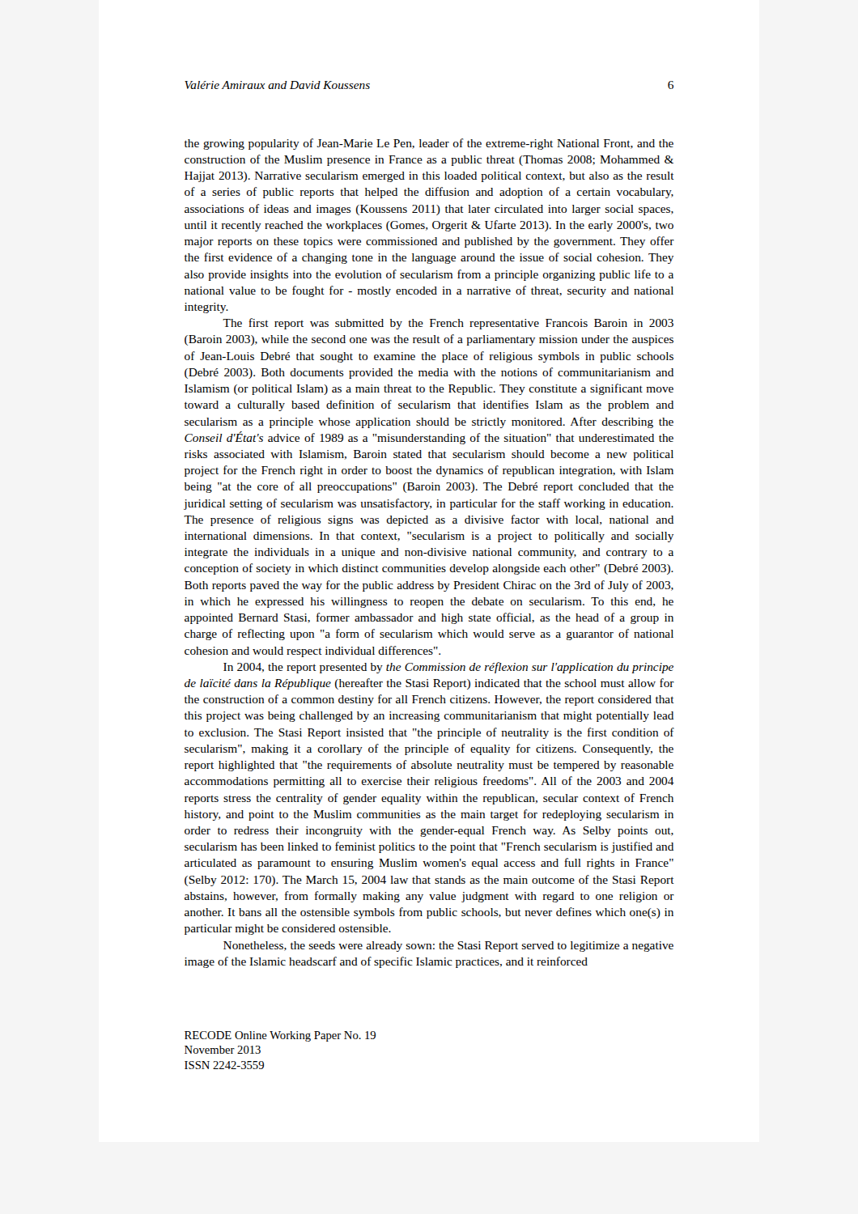Valérie Amiraux and David Koussens
6
the growing popularity of Jean-Marie Le Pen, leader of the extreme-right National Front, and the construction of the Muslim presence in France as a public threat (Thomas 2008; Mohammed & Hajjat 2013). Narrative secularism emerged in this loaded political context, but also as the result of a series of public reports that helped the diffusion and adoption of a certain vocabulary, associations of ideas and images (Koussens 2011) that later circulated into larger social spaces, until it recently reached the workplaces (Gomes, Orgerit & Ufarte 2013). In the early 2000's, two major reports on these topics were commissioned and published by the government. They offer the first evidence of a changing tone in the language around the issue of social cohesion. They also provide insights into the evolution of secularism from a principle organizing public life to a national value to be fought for - mostly encoded in a narrative of threat, security and national integrity.
The first report was submitted by the French representative Francois Baroin in 2003 (Baroin 2003), while the second one was the result of a parliamentary mission under the auspices of Jean-Louis Debré that sought to examine the place of religious symbols in public schools (Debré 2003). Both documents provided the media with the notions of communitarianism and Islamism (or political Islam) as a main threat to the Republic. They constitute a significant move toward a culturally based definition of secularism that identifies Islam as the problem and secularism as a principle whose application should be strictly monitored. After describing the Conseil d'État's advice of 1989 as a "misunderstanding of the situation" that underestimated the risks associated with Islamism, Baroin stated that secularism should become a new political project for the French right in order to boost the dynamics of republican integration, with Islam being "at the core of all preoccupations" (Baroin 2003). The Debré report concluded that the juridical setting of secularism was unsatisfactory, in particular for the staff working in education. The presence of religious signs was depicted as a divisive factor with local, national and international dimensions. In that context, "secularism is a project to politically and socially integrate the individuals in a unique and non-divisive national community, and contrary to a conception of society in which distinct communities develop alongside each other" (Debré 2003). Both reports paved the way for the public address by President Chirac on the 3rd of July of 2003, in which he expressed his willingness to reopen the debate on secularism. To this end, he appointed Bernard Stasi, former ambassador and high state official, as the head of a group in charge of reflecting upon "a form of secularism which would serve as a guarantor of national cohesion and would respect individual differences".
In 2004, the report presented by the Commission de réflexion sur l'application du principe de laïcité dans la République (hereafter the Stasi Report) indicated that the school must allow for the construction of a common destiny for all French citizens. However, the report considered that this project was being challenged by an increasing communitarianism that might potentially lead to exclusion. The Stasi Report insisted that "the principle of neutrality is the first condition of secularism", making it a corollary of the principle of equality for citizens. Consequently, the report highlighted that "the requirements of absolute neutrality must be tempered by reasonable accommodations permitting all to exercise their religious freedoms". All of the 2003 and 2004 reports stress the centrality of gender equality within the republican, secular context of French history, and point to the Muslim communities as the main target for redeploying secularism in order to redress their incongruity with the gender-equal French way. As Selby points out, secularism has been linked to feminist politics to the point that "French secularism is justified and articulated as paramount to ensuring Muslim women's equal access and full rights in France" (Selby 2012: 170). The March 15, 2004 law that stands as the main outcome of the Stasi Report abstains, however, from formally making any value judgment with regard to one religion or another. It bans all the ostensible symbols from public schools, but never defines which one(s) in particular might be considered ostensible.
Nonetheless, the seeds were already sown: the Stasi Report served to legitimize a negative image of the Islamic headscarf and of specific Islamic practices, and it reinforced
RECODE Online Working Paper No. 19
November 2013
ISSN 2242-3559